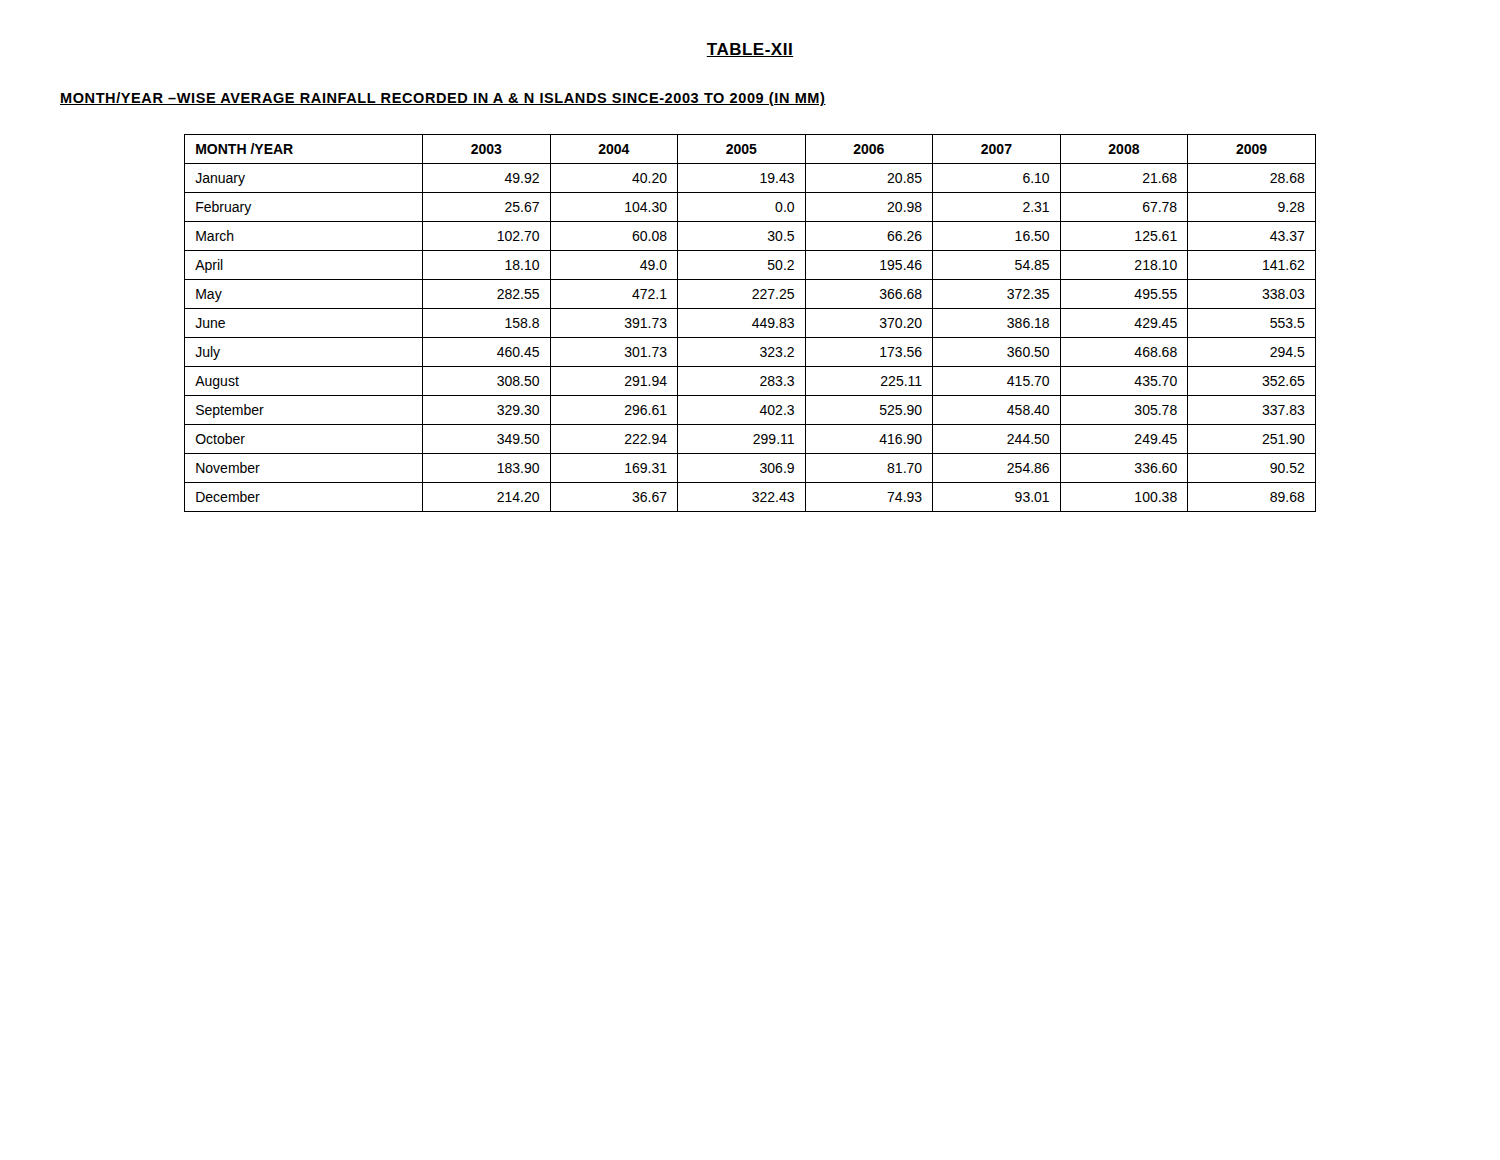TABLE-XII
MONTH/YEAR –WISE AVERAGE RAINFALL RECORDED IN A & N ISLANDS SINCE-2003 TO 2009 (IN MM)
| MONTH /YEAR | 2003 | 2004 | 2005 | 2006 | 2007 | 2008 | 2009 |
| --- | --- | --- | --- | --- | --- | --- | --- |
| January | 49.92 | 40.20 | 19.43 | 20.85 | 6.10 | 21.68 | 28.68 |
| February | 25.67 | 104.30 | 0.0 | 20.98 | 2.31 | 67.78 | 9.28 |
| March | 102.70 | 60.08 | 30.5 | 66.26 | 16.50 | 125.61 | 43.37 |
| April | 18.10 | 49.0 | 50.2 | 195.46 | 54.85 | 218.10 | 141.62 |
| May | 282.55 | 472.1 | 227.25 | 366.68 | 372.35 | 495.55 | 338.03 |
| June | 158.8 | 391.73 | 449.83 | 370.20 | 386.18 | 429.45 | 553.5 |
| July | 460.45 | 301.73 | 323.2 | 173.56 | 360.50 | 468.68 | 294.5 |
| August | 308.50 | 291.94 | 283.3 | 225.11 | 415.70 | 435.70 | 352.65 |
| September | 329.30 | 296.61 | 402.3 | 525.90 | 458.40 | 305.78 | 337.83 |
| October | 349.50 | 222.94 | 299.11 | 416.90 | 244.50 | 249.45 | 251.90 |
| November | 183.90 | 169.31 | 306.9 | 81.70 | 254.86 | 336.60 | 90.52 |
| December | 214.20 | 36.67 | 322.43 | 74.93 | 93.01 | 100.38 | 89.68 |